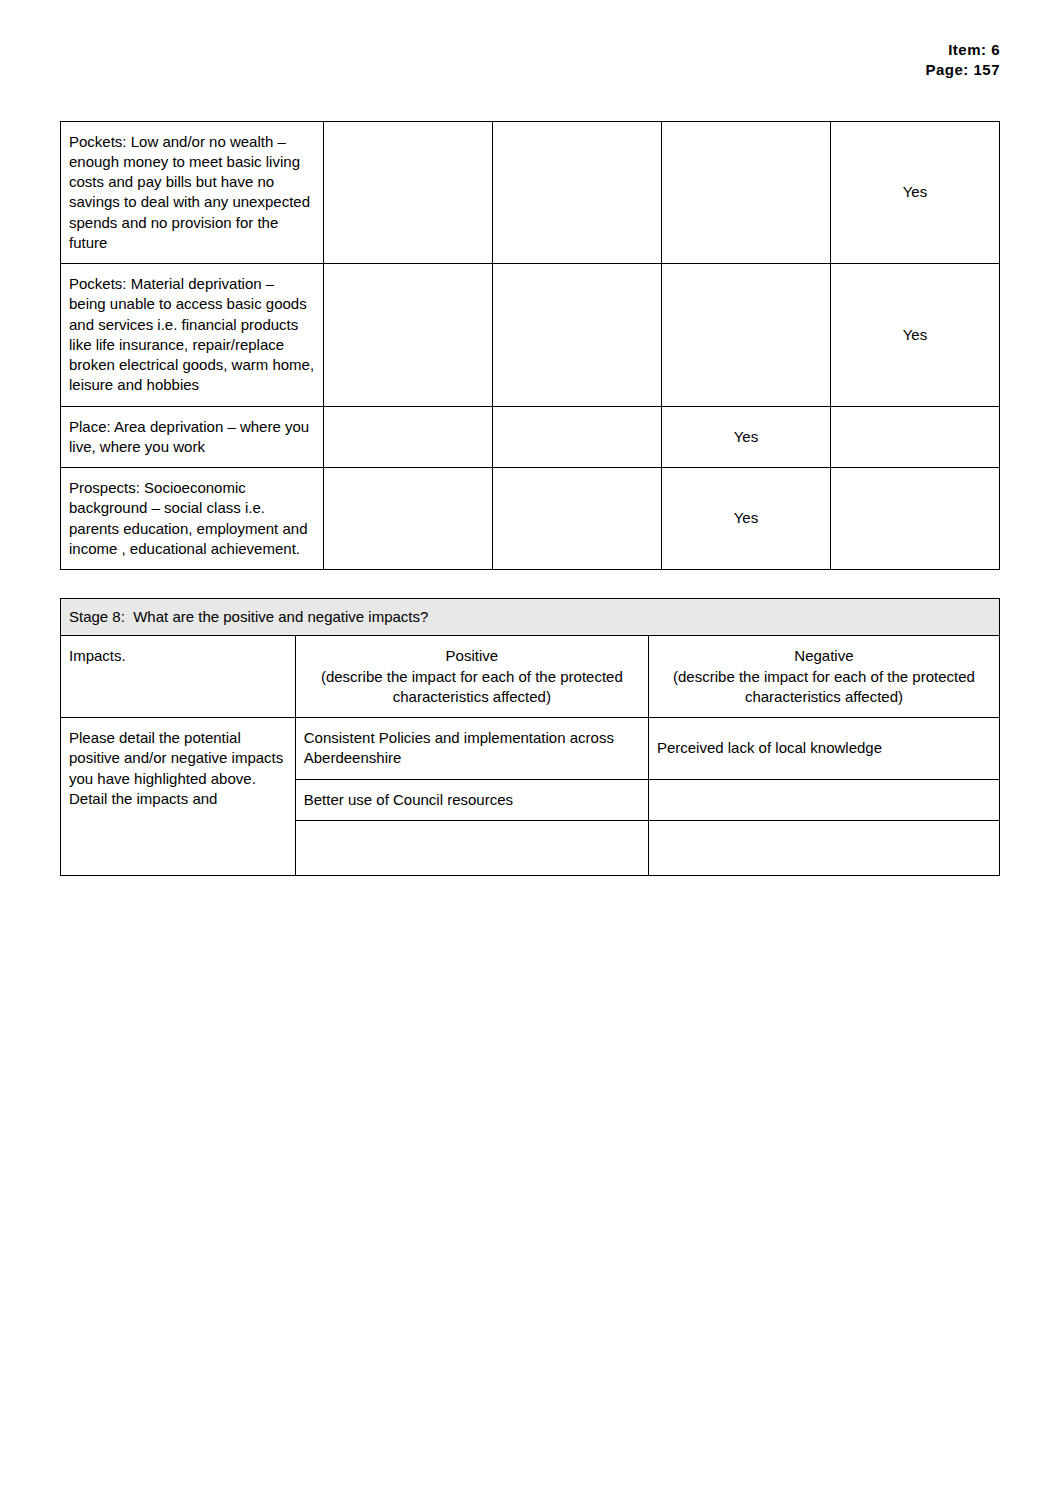Item: 6
Page: 157
| Pockets: Low and/or no wealth – enough money to meet basic living costs and pay bills but have no savings to deal with any unexpected spends and no provision for the future | | | | Yes |
| Pockets: Material deprivation – being unable to access basic goods and services i.e. financial products like life insurance, repair/replace broken electrical goods, warm home, leisure and hobbies | | | | Yes |
| Place: Area deprivation – where you live, where you work | | | Yes | |
| Prospects: Socioeconomic background – social class i.e. parents education, employment and income , educational achievement. | | | Yes | |
| Stage 8: What are the positive and negative impacts? |
| Impacts. | Positive (describe the impact for each of the protected characteristics affected) | Negative (describe the impact for each of the protected characteristics affected) |
| Please detail the potential positive and/or negative impacts you have highlighted above. Detail the impacts and | Consistent Policies and implementation across Aberdeenshire | Perceived lack of local knowledge |
| Better use of Council resources | |